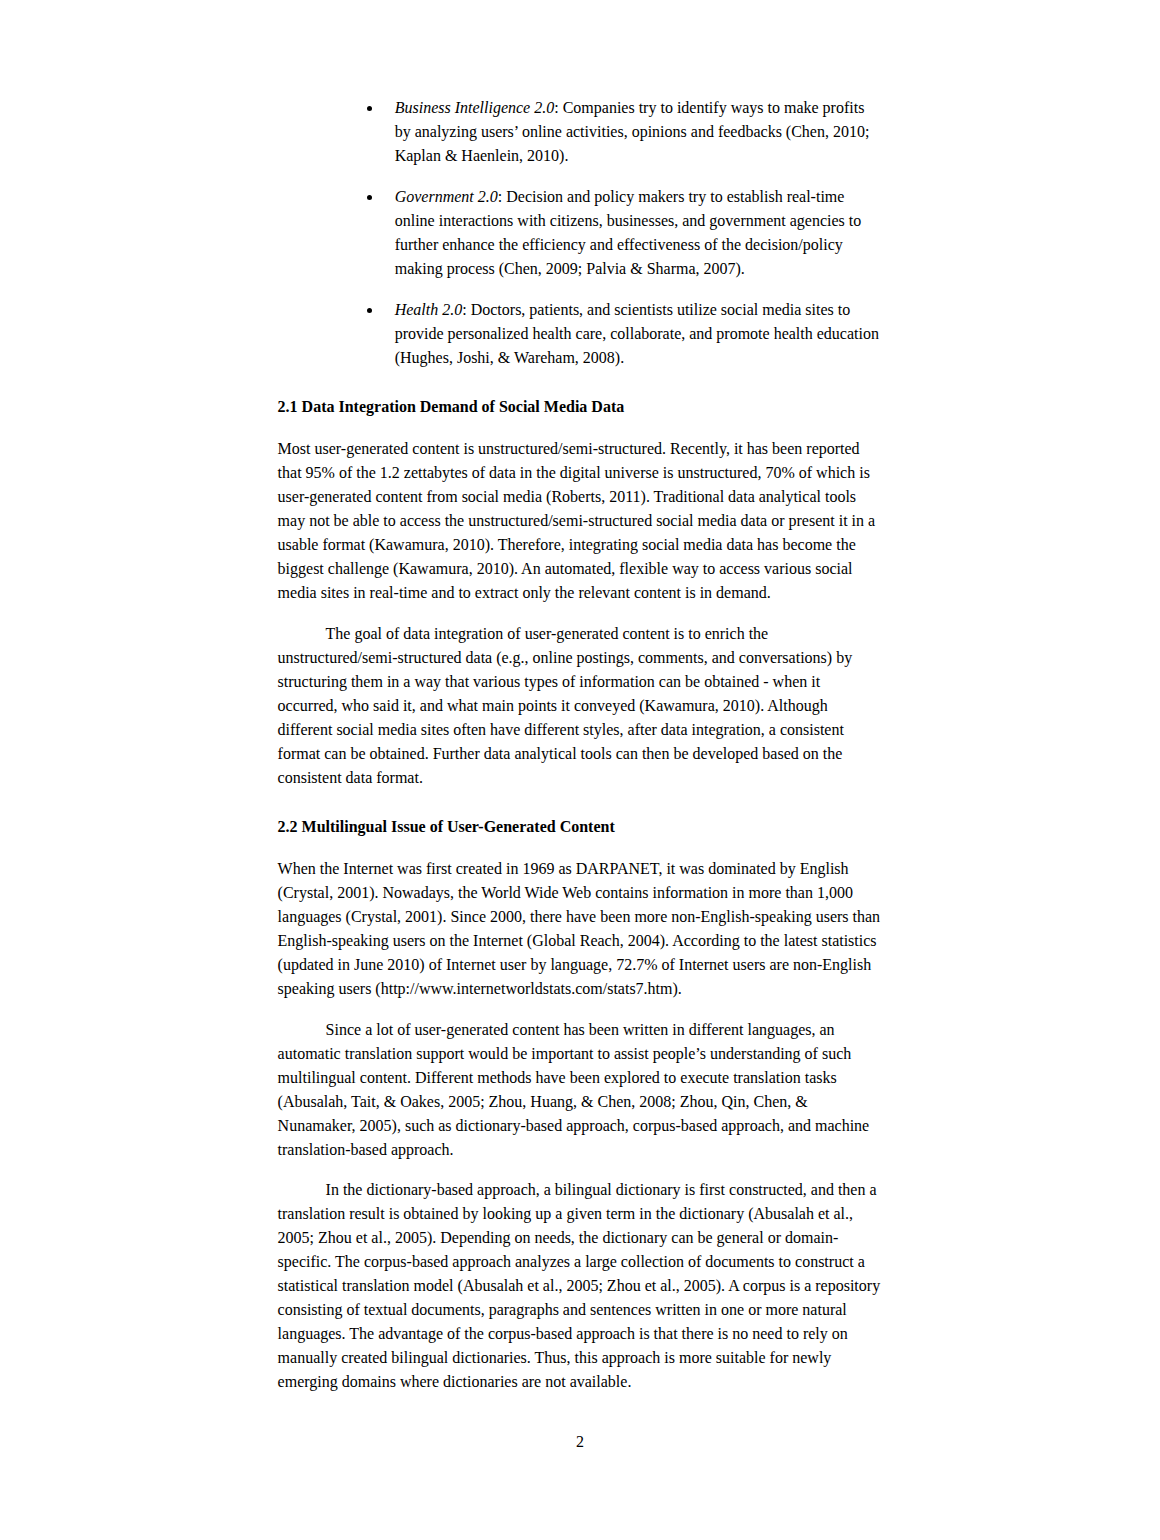Business Intelligence 2.0: Companies try to identify ways to make profits by analyzing users’ online activities, opinions and feedbacks (Chen, 2010; Kaplan & Haenlein, 2010).
Government 2.0: Decision and policy makers try to establish real-time online interactions with citizens, businesses, and government agencies to further enhance the efficiency and effectiveness of the decision/policy making process (Chen, 2009; Palvia & Sharma, 2007).
Health 2.0: Doctors, patients, and scientists utilize social media sites to provide personalized health care, collaborate, and promote health education (Hughes, Joshi, & Wareham, 2008).
2.1 Data Integration Demand of Social Media Data
Most user-generated content is unstructured/semi-structured. Recently, it has been reported that 95% of the 1.2 zettabytes of data in the digital universe is unstructured, 70% of which is user-generated content from social media (Roberts, 2011). Traditional data analytical tools may not be able to access the unstructured/semi-structured social media data or present it in a usable format (Kawamura, 2010). Therefore, integrating social media data has become the biggest challenge (Kawamura, 2010). An automated, flexible way to access various social media sites in real-time and to extract only the relevant content is in demand.
The goal of data integration of user-generated content is to enrich the unstructured/semi-structured data (e.g., online postings, comments, and conversations) by structuring them in a way that various types of information can be obtained - when it occurred, who said it, and what main points it conveyed (Kawamura, 2010). Although different social media sites often have different styles, after data integration, a consistent format can be obtained. Further data analytical tools can then be developed based on the consistent data format.
2.2 Multilingual Issue of User-Generated Content
When the Internet was first created in 1969 as DARPANET, it was dominated by English (Crystal, 2001). Nowadays, the World Wide Web contains information in more than 1,000 languages (Crystal, 2001). Since 2000, there have been more non-English-speaking users than English-speaking users on the Internet (Global Reach, 2004). According to the latest statistics (updated in June 2010) of Internet user by language, 72.7% of Internet users are non-English speaking users (http://www.internetworldstats.com/stats7.htm).
Since a lot of user-generated content has been written in different languages, an automatic translation support would be important to assist people’s understanding of such multilingual content. Different methods have been explored to execute translation tasks (Abusalah, Tait, & Oakes, 2005; Zhou, Huang, & Chen, 2008; Zhou, Qin, Chen, & Nunamaker, 2005), such as dictionary-based approach, corpus-based approach, and machine translation-based approach.
In the dictionary-based approach, a bilingual dictionary is first constructed, and then a translation result is obtained by looking up a given term in the dictionary (Abusalah et al., 2005; Zhou et al., 2005). Depending on needs, the dictionary can be general or domain-specific. The corpus-based approach analyzes a large collection of documents to construct a statistical translation model (Abusalah et al., 2005; Zhou et al., 2005). A corpus is a repository consisting of textual documents, paragraphs and sentences written in one or more natural languages. The advantage of the corpus-based approach is that there is no need to rely on manually created bilingual dictionaries. Thus, this approach is more suitable for newly emerging domains where dictionaries are not available.
2